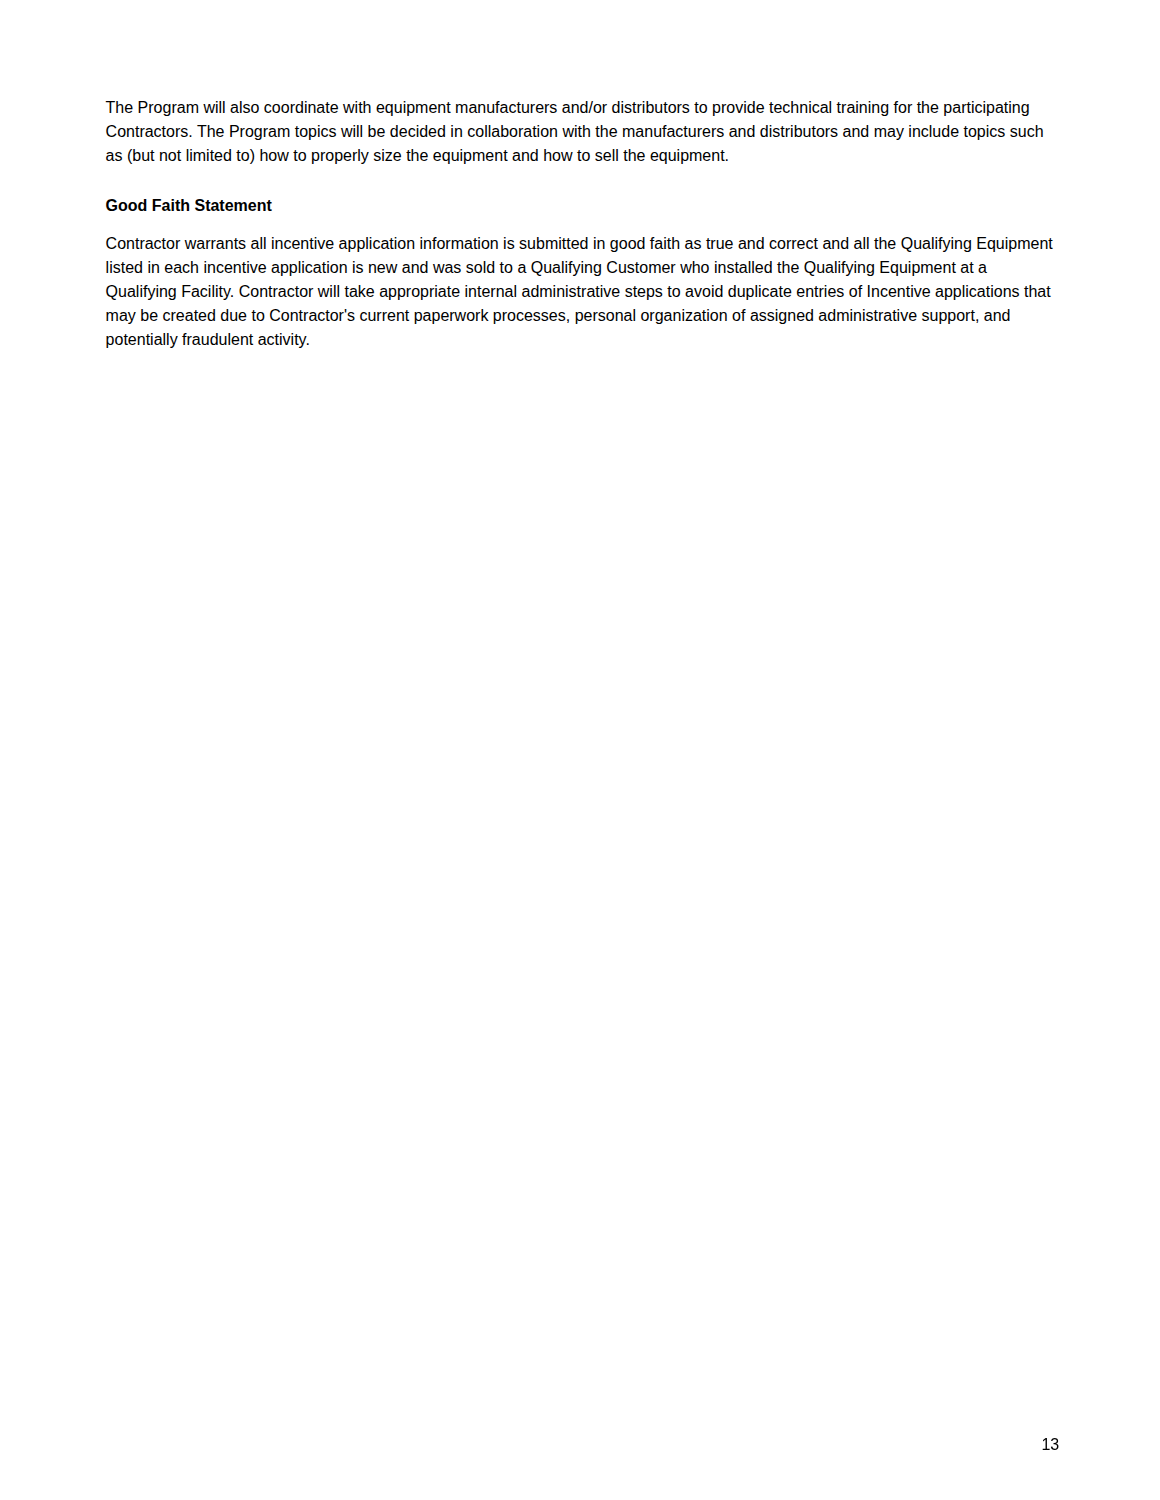The Program will also coordinate with equipment manufacturers and/or distributors to provide technical training for the participating Contractors. The Program topics will be decided in collaboration with the manufacturers and distributors and may include topics such as (but not limited to) how to properly size the equipment and how to sell the equipment.
Good Faith Statement
Contractor warrants all incentive application information is submitted in good faith as true and correct and all the Qualifying Equipment listed in each incentive application is new and was sold to a Qualifying Customer who installed the Qualifying Equipment at a Qualifying Facility. Contractor will take appropriate internal administrative steps to avoid duplicate entries of Incentive applications that may be created due to Contractor's current paperwork processes, personal organization of assigned administrative support, and potentially fraudulent activity.
13